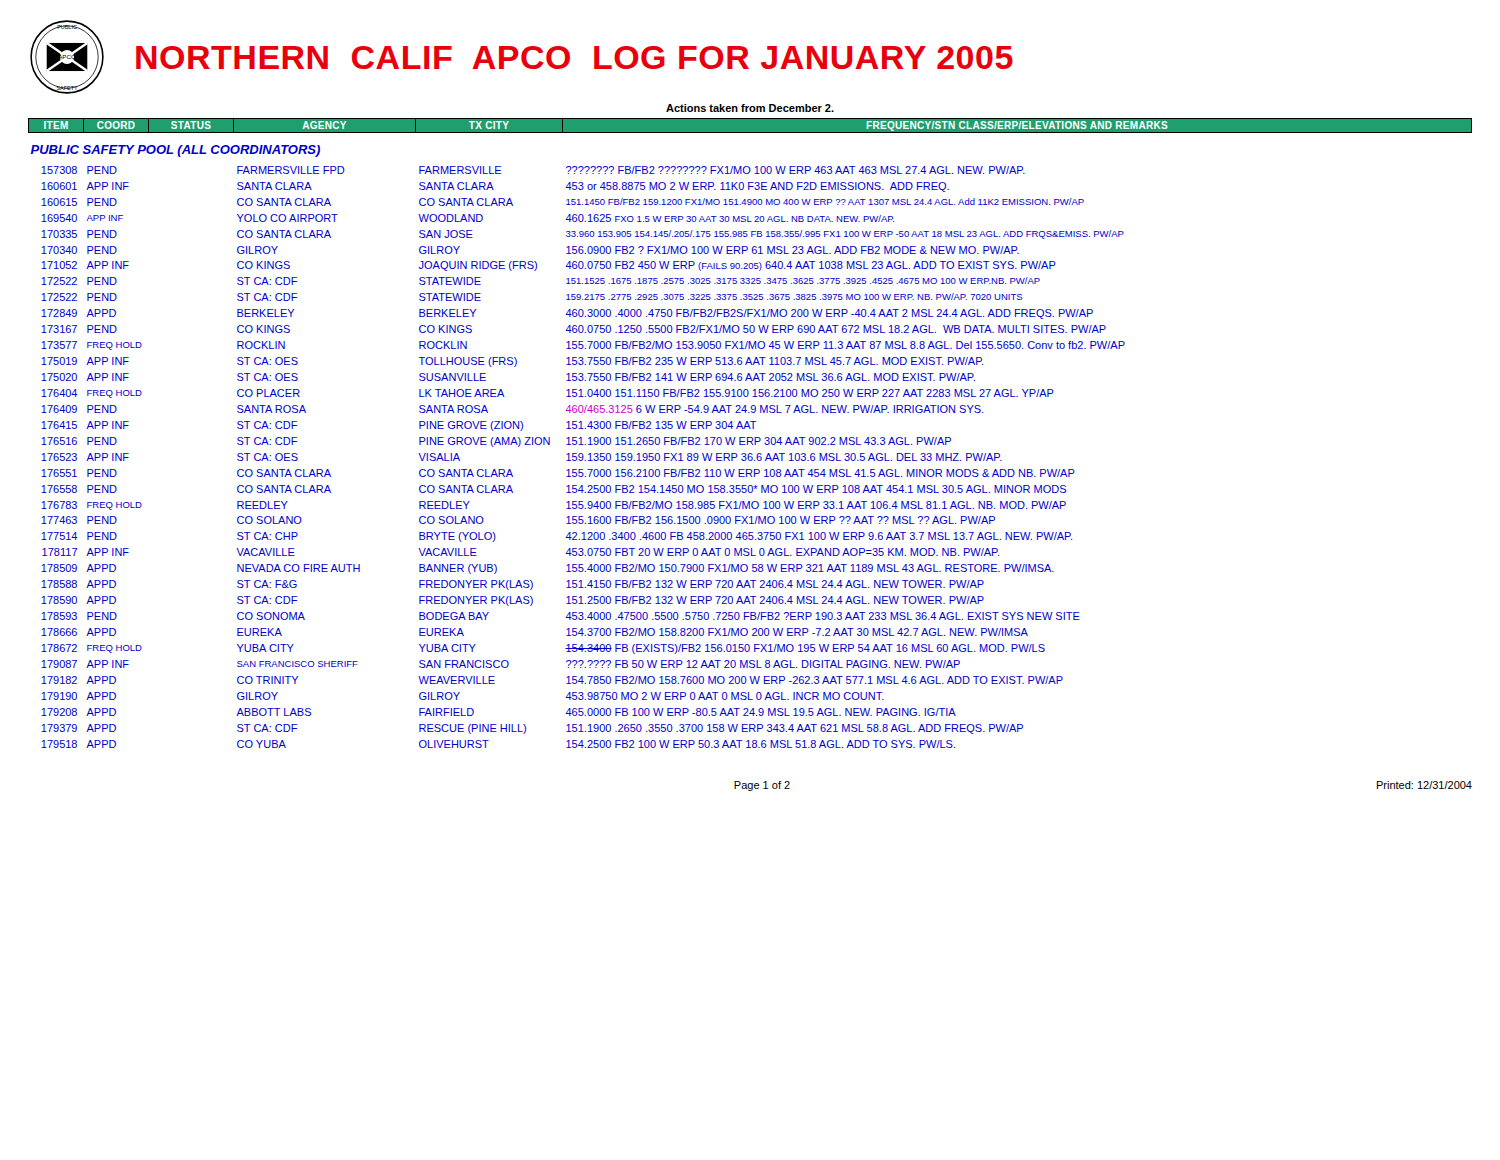PUBLIC SAFETY APCO
NORTHERN CALIF APCO LOG FOR JANUARY 2005
Actions taken from December 2.
| ITEM | COORD | STATUS | AGENCY | TX CITY | FREQUENCY/STN CLASS/ERP/ELEVATIONS AND REMARKS |
| --- | --- | --- | --- | --- | --- |
| PUBLIC SAFETY POOL (ALL COORDINATORS) |
| 157308 | PEND | | FARMERSVILLE FPD | FARMERSVILLE | ???????? FB/FB2 ???????? FX1/MO 100 W ERP 463 AAT 463 MSL 27.4 AGL. NEW. PW/AP. |
| 160601 | APP INF | | SANTA CLARA | SANTA CLARA | 453 or 458.8875 MO 2 W ERP. 11K0 F3E AND F2D EMISSIONS. ADD FREQ. |
| 160615 | PEND | | CO SANTA CLARA | CO SANTA CLARA | 151.1450 FB/FB2 159.1200 FX1/MO 151.4900 MO 400 W ERP ?? AAT 1307 MSL 24.4 AGL. Add 11K2 EMISSION. PW/AP |
| 169540 | APP INF | | YOLO CO AIRPORT | WOODLAND | 460.1625 FXO 1.5 W ERP 30 AAT 30 MSL 20 AGL. NB DATA. NEW. PW/AP. |
| 170335 | PEND | | CO SANTA CLARA | SAN JOSE | 33.960 153.905 154.145/.205/.175 155.985 FB 158.355/.995 FX1 100 W ERP -50 AAT 18 MSL 23 AGL. ADD FRQS&EMISS. PW/AP |
| 170340 | PEND | | GILROY | GILROY | 156.0900 FB2 ? FX1/MO 100 W ERP 61 MSL 23 AGL. ADD FB2 MODE & NEW MO. PW/AP. |
| 171052 | APP INF | | CO KINGS | JOAQUIN RIDGE (FRS) | 460.0750 FB2 450 W ERP (FAILS 90.205) 640.4 AAT 1038 MSL 23 AGL. ADD TO EXIST SYS. PW/AP |
| 172522 | PEND | | ST CA: CDF | STATEWIDE | 151.1525 .1675 .1875 .2575 .3025 .3175 3325 .3475 .3625 .3775 .3925 .4525 .4675 MO 100 W ERP.NB. PW/AP |
| 172522 | PEND | | ST CA: CDF | STATEWIDE | 159.2175 .2775 .2925 .3075 .3225 .3375 .3525 .3675 .3825 .3975 MO 100 W ERP. NB. PW/AP. 7020 UNITS |
| 172849 | APPD | | BERKELEY | BERKELEY | 460.3000 .4000 .4750 FB/FB2/FB2S/FX1/MO 200 W ERP -40.4 AAT 2 MSL 24.4 AGL. ADD FREQS. PW/AP |
| 173167 | PEND | | CO KINGS | CO KINGS | 460.0750 .1250 .5500 FB2/FX1/MO 50 W ERP 690 AAT 672 MSL 18.2 AGL. WB DATA. MULTI SITES. PW/AP |
| 173577 | FREQ HOLD | | ROCKLIN | ROCKLIN | 155.7000 FB/FB2/MO 153.9050 FX1/MO 45 W ERP 11.3 AAT 87 MSL 8.8 AGL. Del 155.5650. Conv to fb2. PW/AP |
| 175019 | APP INF | | ST CA: OES | TOLLHOUSE (FRS) | 153.7550 FB/FB2 235 W ERP 513.6 AAT 1103.7 MSL 45.7 AGL. MOD EXIST. PW/AP. |
| 175020 | APP INF | | ST CA: OES | SUSANVILLE | 153.7550 FB/FB2 141 W ERP 694.6 AAT 2052 MSL 36.6 AGL. MOD EXIST. PW/AP. |
| 176404 | FREQ HOLD | | CO PLACER | LK TAHOE AREA | 151.0400 151.1150 FB/FB2 155.9100 156.2100 MO 250 W ERP 227 AAT 2283 MSL 27 AGL. YP/AP |
| 176409 | PEND | | SANTA ROSA | SANTA ROSA | 460/465.3125 6 W ERP -54.9 AAT 24.9 MSL 7 AGL. NEW. PW/AP. IRRIGATION SYS. |
| 176415 | APP INF | | ST CA: CDF | PINE GROVE (ZION) | 151.4300 FB/FB2 135 W ERP 304 AAT |
| 176516 | PEND | | ST CA: CDF | PINE GROVE (AMA) ZION | 151.1900 151.2650 FB/FB2 170 W ERP 304 AAT 902.2 MSL 43.3 AGL. PW/AP |
| 176523 | APP INF | | ST CA: OES | VISALIA | 159.1350 159.1950 FX1 89 W ERP 36.6 AAT 103.6 MSL 30.5 AGL. DEL 33 MHZ. PW/AP. |
| 176551 | PEND | | CO SANTA CLARA | CO SANTA CLARA | 155.7000 156.2100 FB/FB2 110 W ERP 108 AAT 454 MSL 41.5 AGL. MINOR MODS & ADD NB. PW/AP |
| 176558 | PEND | | CO SANTA CLARA | CO SANTA CLARA | 154.2500 FB2 154.1450 MO 158.3550* MO 100 W ERP 108 AAT 454.1 MSL 30.5 AGL. MINOR MODS |
| 176783 | FREQ HOLD | | REEDLEY | REEDLEY | 155.9400 FB/FB2/MO 158.985 FX1/MO 100 W ERP 33.1 AAT 106.4 MSL 81.1 AGL. NB. MOD. PW/AP |
| 177463 | PEND | | CO SOLANO | CO SOLANO | 155.1600 FB/FB2 156.1500 .0900 FX1/MO 100 W ERP ?? AAT ?? MSL ?? AGL. PW/AP |
| 177514 | PEND | | ST CA: CHP | BRYTE (YOLO) | 42.1200 .3400 .4600 FB 458.2000 465.3750 FX1 100 W ERP 9.6 AAT 3.7 MSL 13.7 AGL. NEW. PW/AP. |
| 178117 | APP INF | | VACAVILLE | VACAVILLE | 453.0750 FBT 20 W ERP 0 AAT 0 MSL 0 AGL. EXPAND AOP=35 KM. MOD. NB. PW/AP. |
| 178509 | APPD | | NEVADA CO FIRE AUTH | BANNER (YUB) | 155.4000 FB2/MO 150.7900 FX1/MO 58 W ERP 321 AAT 1189 MSL 43 AGL. RESTORE. PW/IMSA. |
| 178588 | APPD | | ST CA: F&G | FREDONYER PK(LAS) | 151.4150 FB/FB2 132 W ERP 720 AAT 2406.4 MSL 24.4 AGL. NEW TOWER. PW/AP |
| 178590 | APPD | | ST CA: CDF | FREDONYER PK(LAS) | 151.2500 FB/FB2 132 W ERP 720 AAT 2406.4 MSL 24.4 AGL. NEW TOWER. PW/AP |
| 178593 | PEND | | CO SONOMA | BODEGA BAY | 453.4000 .47500 .5500 .5750 .7250 FB/FB2 ?ERP 190.3 AAT 233 MSL 36.4 AGL. EXIST SYS NEW SITE |
| 178666 | APPD | | EUREKA | EUREKA | 154.3700 FB2/MO 158.8200 FX1/MO 200 W ERP -7.2 AAT 30 MSL 42.7 AGL. NEW. PW/IMSA |
| 178672 | FREQ HOLD | | YUBA CITY | YUBA CITY | 154.3400 FB (EXISTS)/FB2 156.0150 FX1/MO 195 W ERP 54 AAT 16 MSL 60 AGL. MOD. PW/LS |
| 179087 | APP INF | | SAN FRANCISCO SHERIFF | SAN FRANCISCO | ???.???? FB 50 W ERP 12 AAT 20 MSL 8 AGL. DIGITAL PAGING. NEW. PW/AP |
| 179182 | APPD | | CO TRINITY | WEAVERVILLE | 154.7850 FB2/MO 158.7600 MO 200 W ERP -262.3 AAT 577.1 MSL 4.6 AGL. ADD TO EXIST. PW/AP |
| 179190 | APPD | | GILROY | GILROY | 453.98750 MO 2 W ERP 0 AAT 0 MSL 0 AGL. INCR MO COUNT. |
| 179208 | APPD | | ABBOTT LABS | FAIRFIELD | 465.0000 FB 100 W ERP -80.5 AAT 24.9 MSL 19.5 AGL. NEW. PAGING. IG/TIA |
| 179379 | APPD | | ST CA: CDF | RESCUE (PINE HILL) | 151.1900 .2650 .3550 .3700 158 W ERP 343.4 AAT 621 MSL 58.8 AGL. ADD FREQS. PW/AP |
| 179518 | APPD | | CO YUBA | OLIVEHURST | 154.2500 FB2 100 W ERP 50.3 AAT 18.6 MSL 51.8 AGL. ADD TO SYS. PW/LS. |
Page 1 of 2
Printed: 12/31/2004